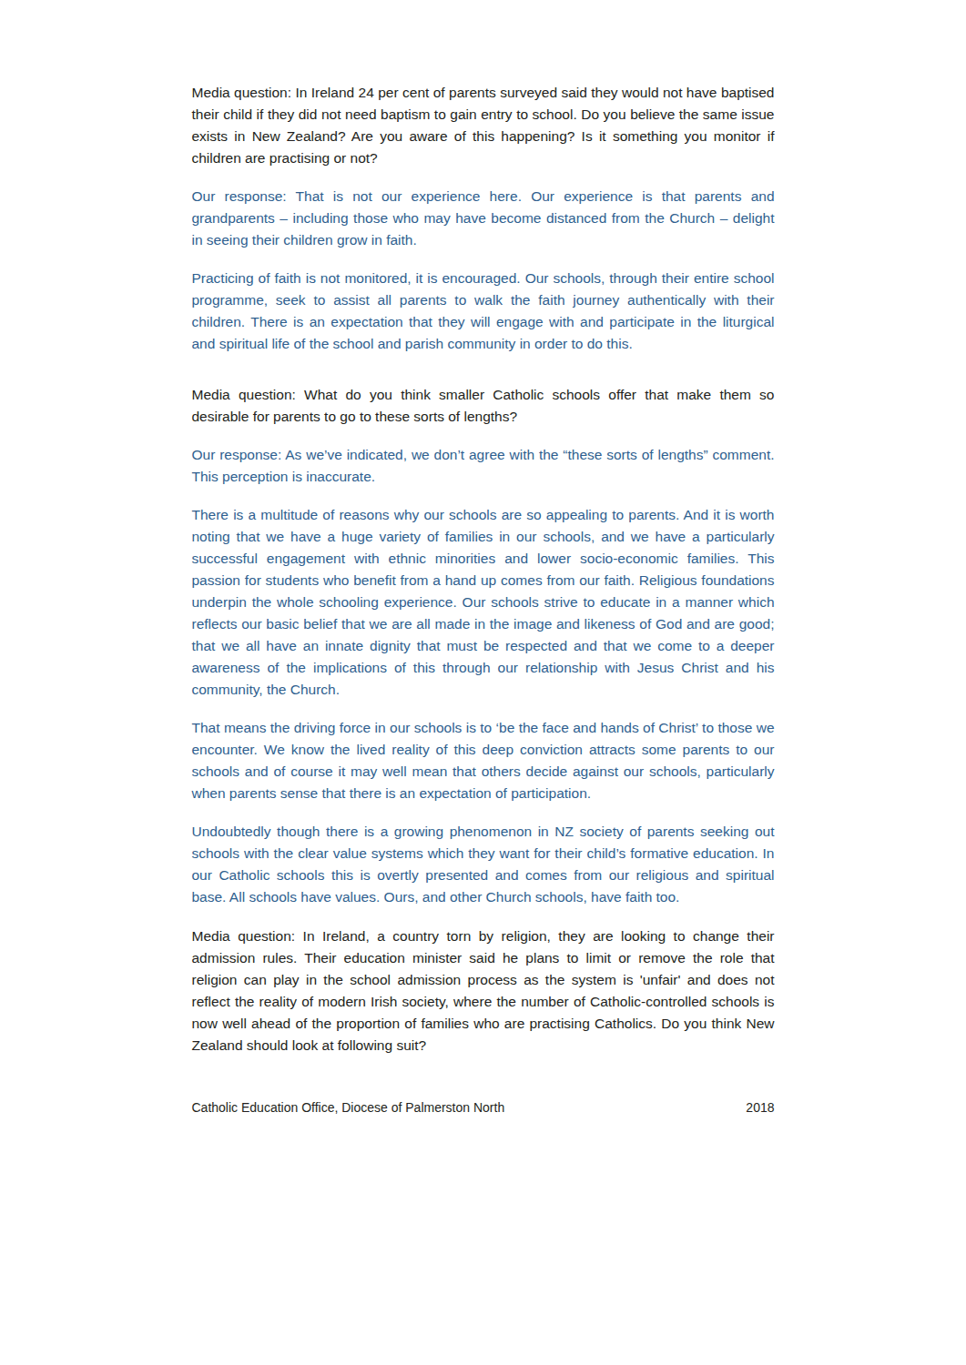Media question: In Ireland 24 per cent of parents surveyed said they would not have baptised their child if they did not need baptism to gain entry to school. Do you believe the same issue exists in New Zealand? Are you aware of this happening? Is it something you monitor if children are practising or not?
Our response: That is not our experience here. Our experience is that parents and grandparents – including those who may have become distanced from the Church – delight in seeing their children grow in faith.
Practicing of faith is not monitored, it is encouraged. Our schools, through their entire school programme, seek to assist all parents to walk the faith journey authentically with their children. There is an expectation that they will engage with and participate in the liturgical and spiritual life of the school and parish community in order to do this.
Media question: What do you think smaller Catholic schools offer that make them so desirable for parents to go to these sorts of lengths?
Our response: As we’ve indicated, we don’t agree with the “these sorts of lengths” comment. This perception is inaccurate.
There is a multitude of reasons why our schools are so appealing to parents. And it is worth noting that we have a huge variety of families in our schools, and we have a particularly successful engagement with ethnic minorities and lower socio-economic families. This passion for students who benefit from a hand up comes from our faith. Religious foundations underpin the whole schooling experience. Our schools strive to educate in a manner which reflects our basic belief that we are all made in the image and likeness of God and are good; that we all have an innate dignity that must be respected and that we come to a deeper awareness of the implications of this through our relationship with Jesus Christ and his community, the Church.
That means the driving force in our schools is to ‘be the face and hands of Christ’ to those we encounter. We know the lived reality of this deep conviction attracts some parents to our schools and of course it may well mean that others decide against our schools, particularly when parents sense that there is an expectation of participation.
Undoubtedly though there is a growing phenomenon in NZ society of parents seeking out schools with the clear value systems which they want for their child’s formative education. In our Catholic schools this is overtly presented and comes from our religious and spiritual base. All schools have values. Ours, and other Church schools, have faith too.
Media question: In Ireland, a country torn by religion, they are looking to change their admission rules. Their education minister said he plans to limit or remove the role that religion can play in the school admission process as the system is 'unfair' and does not reflect the reality of modern Irish society, where the number of Catholic-controlled schools is now well ahead of the proportion of families who are practising Catholics. Do you think New Zealand should look at following suit?
Catholic Education Office, Diocese of Palmerston North 2018